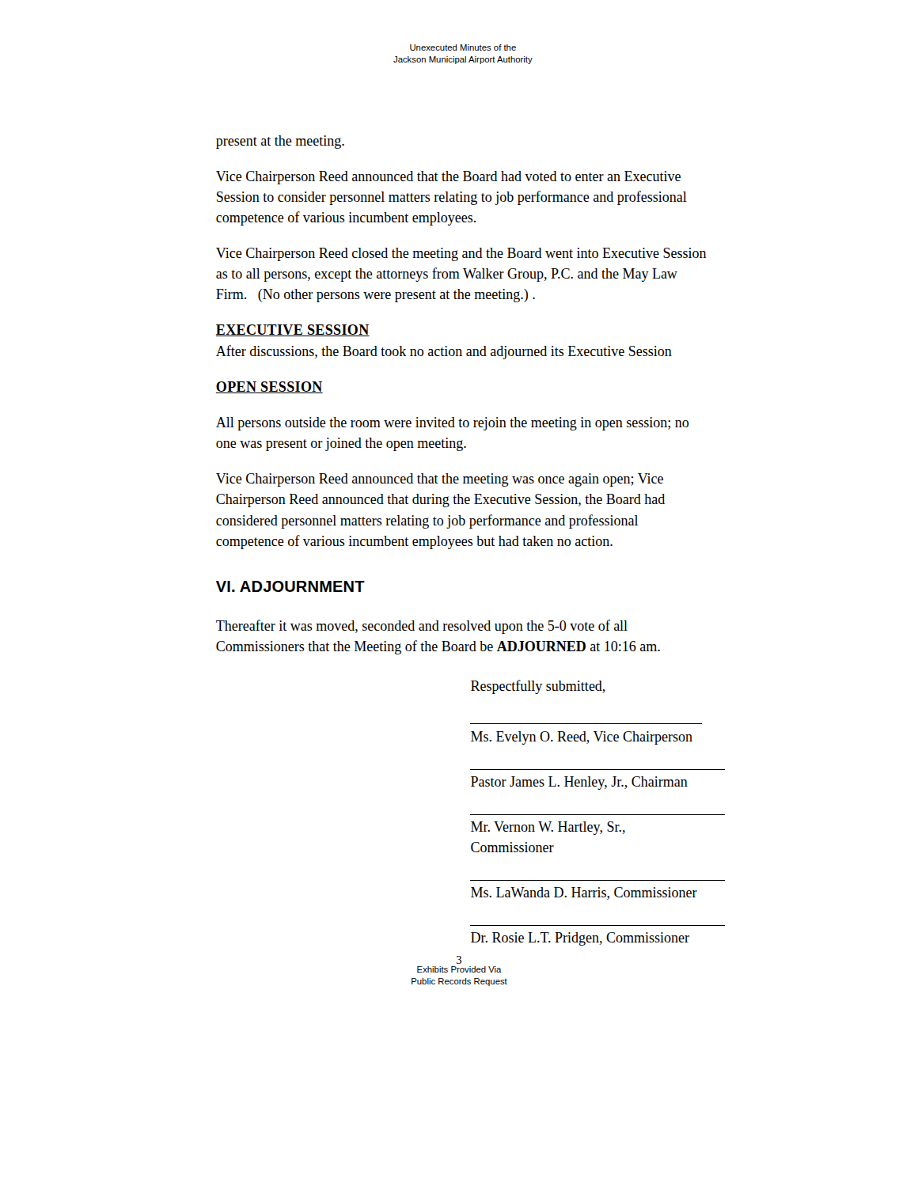Unexecuted Minutes of the
Jackson Municipal Airport Authority
present at the meeting.
Vice Chairperson Reed announced that the Board had voted to enter an Executive Session to consider personnel matters relating to job performance and professional competence of various incumbent employees.
Vice Chairperson Reed closed the meeting and the Board went into Executive Session as to all persons, except the attorneys from Walker Group, P.C. and the May Law Firm. (No other persons were present at the meeting.) .
EXECUTIVE SESSION
After discussions, the Board took no action and adjourned its Executive Session
OPEN SESSION
All persons outside the room were invited to rejoin the meeting in open session; no one was present or joined the open meeting.
Vice Chairperson Reed announced that the meeting was once again open; Vice Chairperson Reed announced that during the Executive Session, the Board had considered personnel matters relating to job performance and professional competence of various incumbent employees but had taken no action.
VI. ADJOURNMENT
Thereafter it was moved, seconded and resolved upon the 5-0 vote of all Commissioners that the Meeting of the Board be ADJOURNED at 10:16 am.
Respectfully submitted,
Ms. Evelyn O. Reed, Vice Chairperson
Pastor James L. Henley, Jr., Chairman
Mr. Vernon W. Hartley, Sr., Commissioner
Ms. LaWanda D. Harris, Commissioner
Dr. Rosie L.T. Pridgen, Commissioner
3
Exhibits Provided Via
Public Records Request